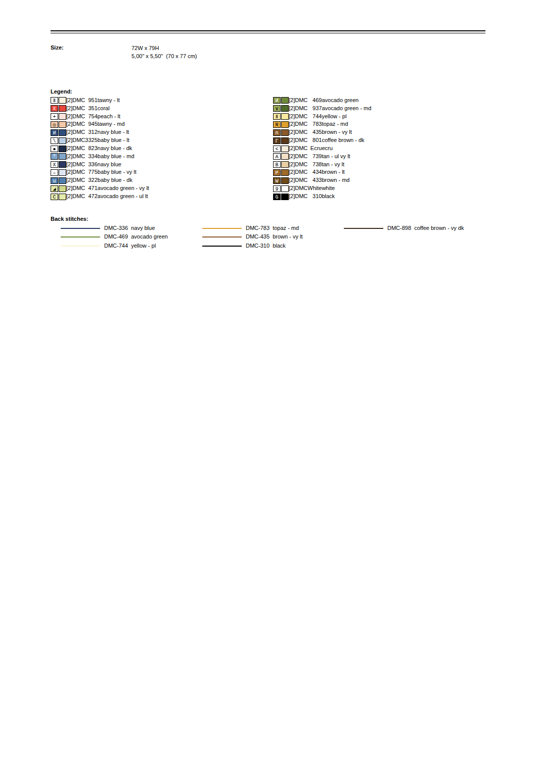Size:
72W x 79H
5,00" x 5,50" (70 x 77 cm)
Legend:
| Ⅱ | | [2] | DMC | 951 | tawny - lt |
| X | | [2] | DMC | 351 | coral |
| + | | [2] | DMC | 754 | peach - lt |
| ◎ | | [2] | DMC | 945 | tawny - md |
| И | | [2] | DMC | 312 | navy blue - lt |
| \ | | [2] | DMC | 3325 | baby blue - lt |
| ● | | [2] | DMC | 823 | navy blue - dk |
| * | | [2] | DMC | 334 | baby blue - md |
| X | | [2] | DMC | 336 | navy blue |
| – | | [2] | DMC | 775 | baby blue - vy lt |
| u | | [2] | DMC | 322 | baby blue - dk |
| ◢ | | [2] | DMC | 471 | avocado green - vy lt |
| C | | [2] | DMC | 472 | avocado green - ul lt |
| И | | [2] | DMC | 469 | avocado green |
| ∨ | | [2] | DMC | 937 | avocado green - md |
| Ⅱ | | [2] | DMC | 744 | yellow - pl |
| R | | [2] | DMC | 783 | topaz - md |
| n | | [2] | DMC | 435 | brown - vy lt |
| Г | | [2] | DMC | 801 | coffee brown - dk |
| < | | [2] | DMC | Ecru | ecru |
| A | | [2] | DMC | 739 | tan - ul vy lt |
| B | | [2] | DMC | 738 | tan - vy lt |
| P | | [2] | DMC | 434 | brown - lt |
| W | | [2] | DMC | 433 | brown - md |
| 9 | | [2] | DMC | White | white |
| G | | [2] | DMC | 310 | black |
Back stitches:
DMC-336 navy blue
DMC-469 avocado green
DMC-744 yellow - pl
DMC-783 topaz - md
DMC-435 brown - vy lt
DMC-310 black
DMC-898 coffee brown - vy dk